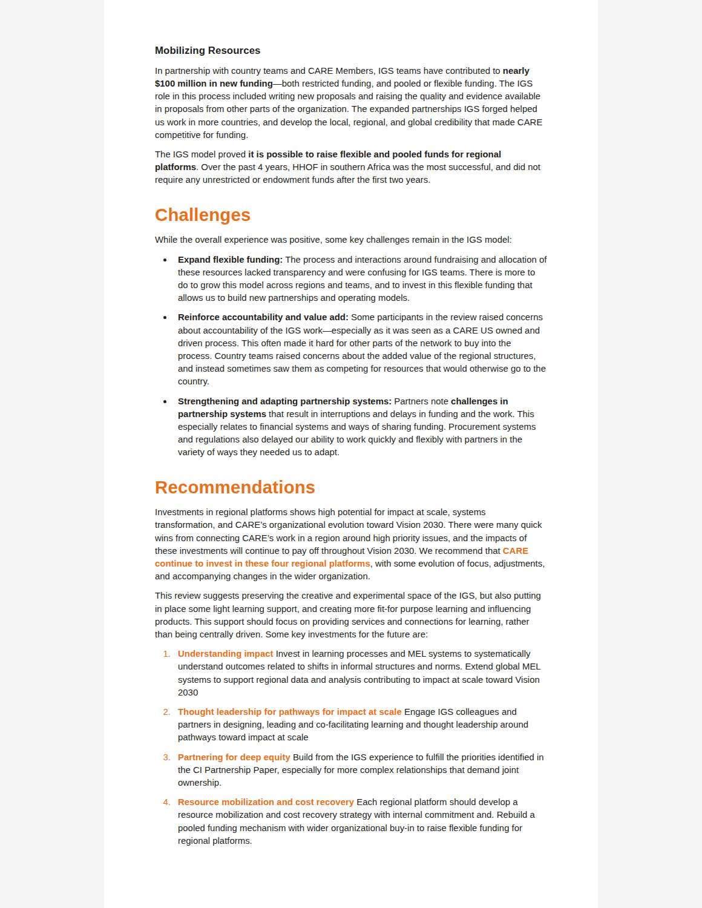Mobilizing Resources
In partnership with country teams and CARE Members, IGS teams have contributed to nearly $100 million in new funding—both restricted funding, and pooled or flexible funding. The IGS role in this process included writing new proposals and raising the quality and evidence available in proposals from other parts of the organization. The expanded partnerships IGS forged helped us work in more countries, and develop the local, regional, and global credibility that made CARE competitive for funding.
The IGS model proved it is possible to raise flexible and pooled funds for regional platforms. Over the past 4 years, HHOF in southern Africa was the most successful, and did not require any unrestricted or endowment funds after the first two years.
Challenges
While the overall experience was positive, some key challenges remain in the IGS model:
Expand flexible funding: The process and interactions around fundraising and allocation of these resources lacked transparency and were confusing for IGS teams. There is more to do to grow this model across regions and teams, and to invest in this flexible funding that allows us to build new partnerships and operating models.
Reinforce accountability and value add: Some participants in the review raised concerns about accountability of the IGS work—especially as it was seen as a CARE US owned and driven process. This often made it hard for other parts of the network to buy into the process. Country teams raised concerns about the added value of the regional structures, and instead sometimes saw them as competing for resources that would otherwise go to the country.
Strengthening and adapting partnership systems: Partners note challenges in partnership systems that result in interruptions and delays in funding and the work. This especially relates to financial systems and ways of sharing funding. Procurement systems and regulations also delayed our ability to work quickly and flexibly with partners in the variety of ways they needed us to adapt.
Recommendations
Investments in regional platforms shows high potential for impact at scale, systems transformation, and CARE’s organizational evolution toward Vision 2030. There were many quick wins from connecting CARE’s work in a region around high priority issues, and the impacts of these investments will continue to pay off throughout Vision 2030. We recommend that CARE continue to invest in these four regional platforms, with some evolution of focus, adjustments, and accompanying changes in the wider organization.
This review suggests preserving the creative and experimental space of the IGS, but also putting in place some light learning support, and creating more fit-for purpose learning and influencing products. This support should focus on providing services and connections for learning, rather than being centrally driven. Some key investments for the future are:
Understanding impact Invest in learning processes and MEL systems to systematically understand outcomes related to shifts in informal structures and norms. Extend global MEL systems to support regional data and analysis contributing to impact at scale toward Vision 2030
Thought leadership for pathways for impact at scale Engage IGS colleagues and partners in designing, leading and co-facilitating learning and thought leadership around pathways toward impact at scale
Partnering for deep equity Build from the IGS experience to fulfill the priorities identified in the CI Partnership Paper, especially for more complex relationships that demand joint ownership.
Resource mobilization and cost recovery Each regional platform should develop a resource mobilization and cost recovery strategy with internal commitment and. Rebuild a pooled funding mechanism with wider organizational buy-in to raise flexible funding for regional platforms.